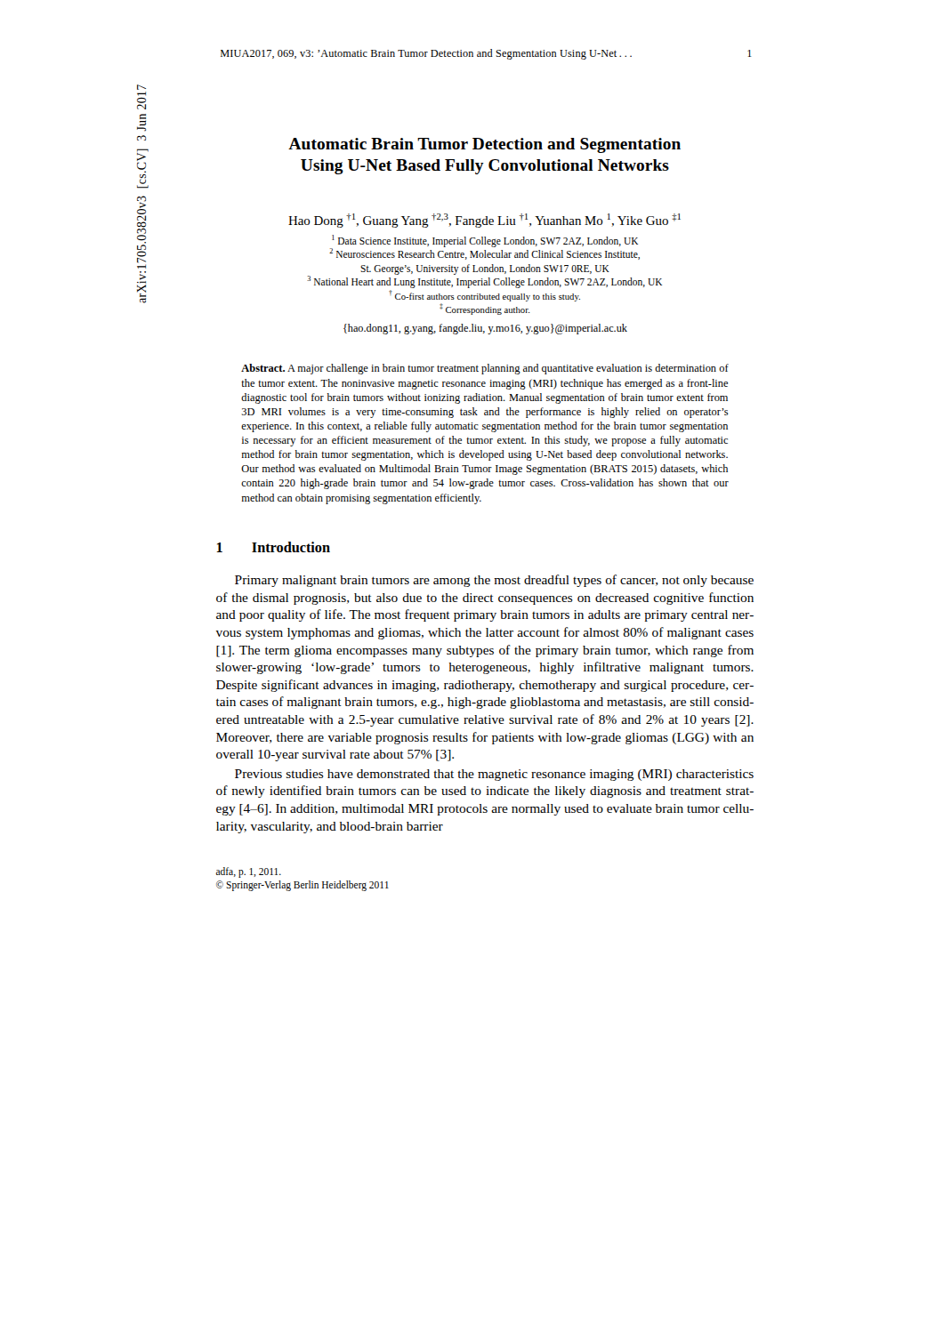arXiv:1705.03820v3 [cs.CV] 3 Jun 2017
MIUA2017, 069, v3: ’Automatic Brain Tumor Detection and Segmentation Using U-Net . . . 1
Automatic Brain Tumor Detection and Segmentation
Using U-Net Based Fully Convolutional Networks
Hao Dong †1, Guang Yang †2,3, Fangde Liu †1, Yuanhan Mo 1, Yike Guo ‡1
1 Data Science Institute, Imperial College London, SW7 2AZ, London, UK 2 Neurosciences Research Centre, Molecular and Clinical Sciences Institute, St. George’s, University of London, London SW17 0RE, UK 3 National Heart and Lung Institute, Imperial College London, SW7 2AZ, London, UK
† Co-first authors contributed equally to this study.
‡ Corresponding author.
{hao.dong11, g.yang, fangde.liu, y.mo16, y.guo}@imperial.ac.uk
Abstract. A major challenge in brain tumor treatment planning and quantitative evaluation is determination of the tumor extent. The noninvasive magnetic resonance imaging (MRI) technique has emerged as a front-line diagnostic tool for brain tumors without ionizing radiation. Manual segmentation of brain tumor extent from 3D MRI volumes is a very time-consuming task and the performance is highly relied on operator’s experience. In this context, a reliable fully automatic segmentation method for the brain tumor segmentation is necessary for an efficient measurement of the tumor extent. In this study, we propose a fully automatic method for brain tumor segmentation, which is developed using U-Net based deep convolutional networks. Our method was evaluated on Multimodal Brain Tumor Image Segmentation (BRATS 2015) datasets, which contain 220 high-grade brain tumor and 54 low-grade tumor cases. Cross-validation has shown that our method can obtain promising segmentation efficiently.
1 Introduction
Primary malignant brain tumors are among the most dreadful types of cancer, not only because of the dismal prognosis, but also due to the direct consequences on decreased cognitive function and poor quality of life. The most frequent primary brain tumors in adults are primary central nervous system lymphomas and gliomas, which the latter account for almost 80% of malignant cases [1]. The term glioma encompasses many subtypes of the primary brain tumor, which range from slower-growing ‘low-grade’ tumors to heterogeneous, highly infiltrative malignant tumors. Despite significant advances in imaging, radiotherapy, chemotherapy and surgical procedure, certain cases of malignant brain tumors, e.g., high-grade glioblastoma and metastasis, are still considered untreatable with a 2.5-year cumulative relative survival rate of 8% and 2% at 10 years [2]. Moreover, there are variable prognosis results for patients with low-grade gliomas (LGG) with an overall 10-year survival rate about 57% [3].
Previous studies have demonstrated that the magnetic resonance imaging (MRI) characteristics of newly identified brain tumors can be used to indicate the likely diagnosis and treatment strategy [4–6]. In addition, multimodal MRI protocols are normally used to evaluate brain tumor cellularity, vascularity, and blood-brain barrier
adfa, p. 1, 2011.
© Springer-Verlag Berlin Heidelberg 2011